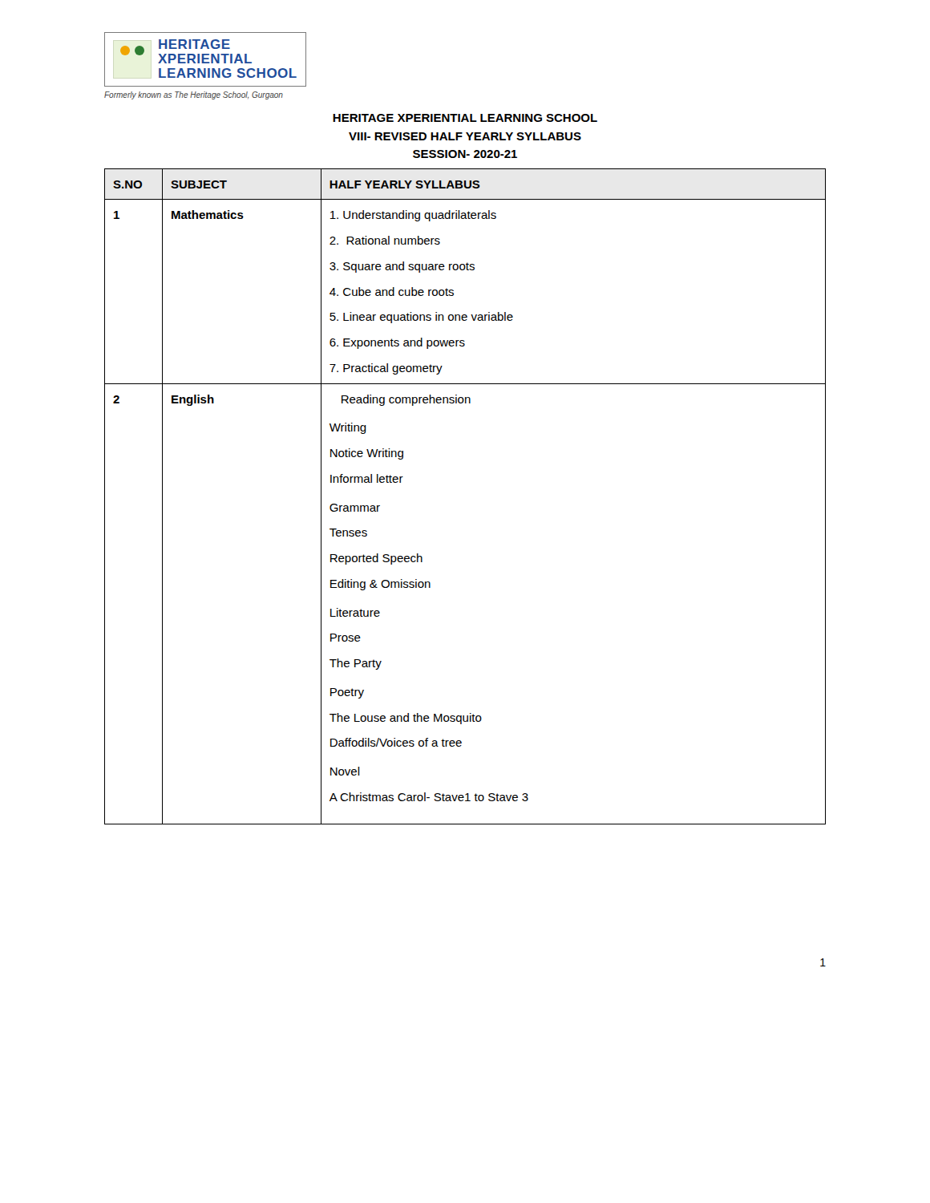HERITAGE
XPERIENTIAL
LEARNING SCHOOL
Formerly known as The Heritage School, Gurgaon
HERITAGE XPERIENTIAL LEARNING SCHOOL
VIII- REVISED HALF YEARLY SYLLABUS
SESSION- 2020-21
| S.NO | SUBJECT | HALF YEARLY SYLLABUS |
| --- | --- | --- |
| 1 | Mathematics | 1. Understanding quadrilaterals 2. Rational numbers 3. Square and square roots 4. Cube and cube roots 5. Linear equations in one variable 6. Exponents and powers 7. Practical geometry |
| 2 | English | Reading comprehension Writing Notice Writing Informal letter Grammar Tenses Reported Speech Editing & Omission Literature Prose The Party Poetry The Louse and the Mosquito Daffodils/Voices of a tree Novel A Christmas Carol- Stave1 to Stave 3 |
1